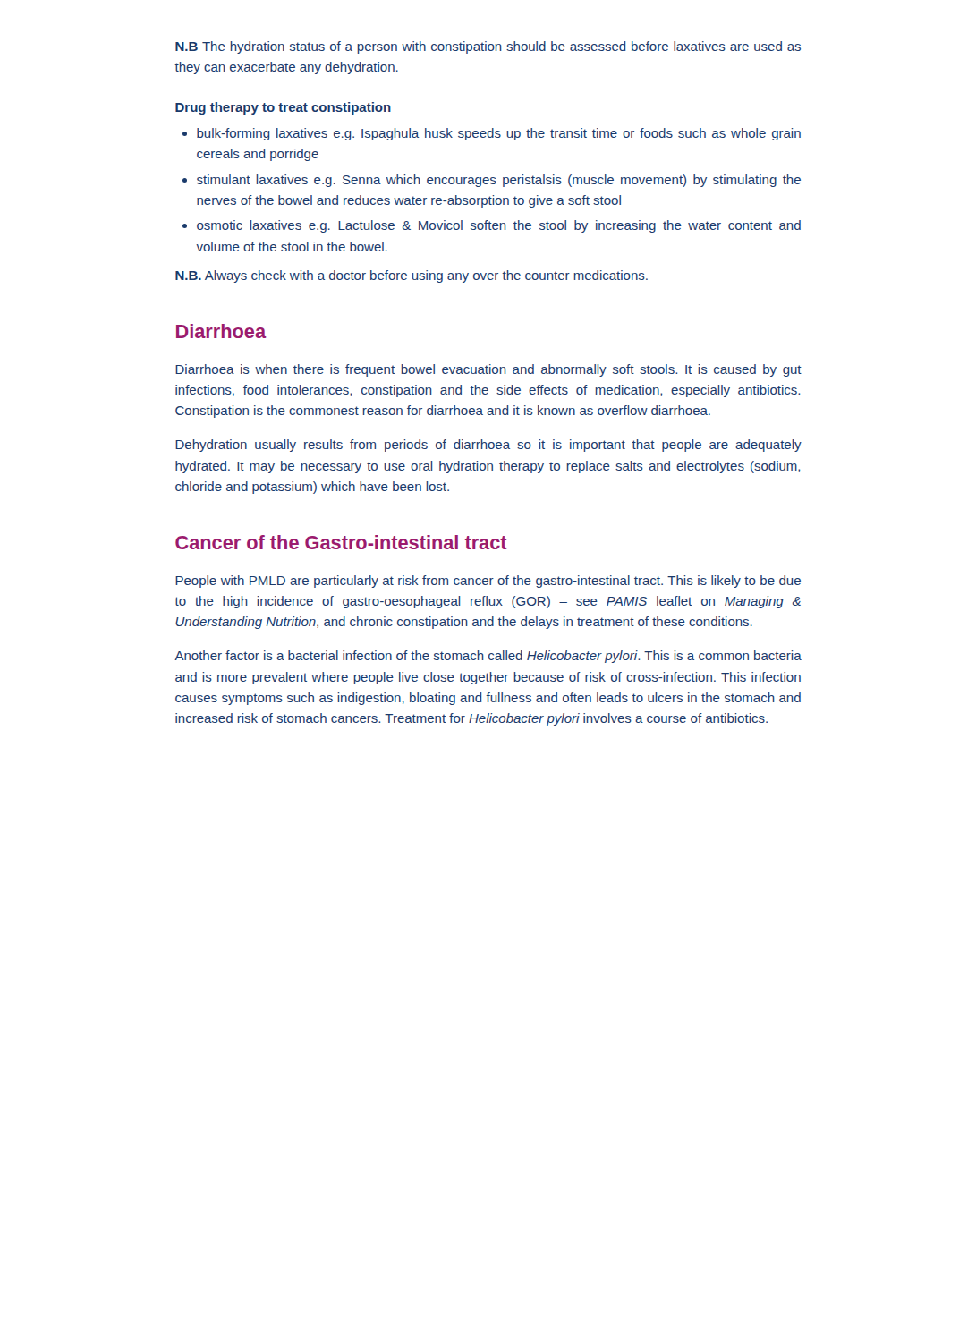N.B The hydration status of a person with constipation should be assessed before laxatives are used as they can exacerbate any dehydration.
Drug therapy to treat constipation
bulk-forming laxatives e.g. Ispaghula husk speeds up the transit time or foods such as whole grain cereals and porridge
stimulant laxatives e.g. Senna which encourages peristalsis (muscle movement) by stimulating the nerves of the bowel and reduces water re-absorption to give a soft stool
osmotic laxatives e.g. Lactulose & Movicol soften the stool by increasing the water content and volume of the stool in the bowel.
N.B. Always check with a doctor before using any over the counter medications.
Diarrhoea
Diarrhoea is when there is frequent bowel evacuation and abnormally soft stools. It is caused by gut infections, food intolerances, constipation and the side effects of medication, especially antibiotics. Constipation is the commonest reason for diarrhoea and it is known as overflow diarrhoea.
Dehydration usually results from periods of diarrhoea so it is important that people are adequately hydrated. It may be necessary to use oral hydration therapy to replace salts and electrolytes (sodium, chloride and potassium) which have been lost.
Cancer of the Gastro-intestinal tract
People with PMLD are particularly at risk from cancer of the gastro-intestinal tract. This is likely to be due to the high incidence of gastro-oesophageal reflux (GOR) – see PAMIS leaflet on Managing & Understanding Nutrition, and chronic constipation and the delays in treatment of these conditions.
Another factor is a bacterial infection of the stomach called Helicobacter pylori. This is a common bacteria and is more prevalent where people live close together because of risk of cross-infection. This infection causes symptoms such as indigestion, bloating and fullness and often leads to ulcers in the stomach and increased risk of stomach cancers. Treatment for Helicobacter pylori involves a course of antibiotics.